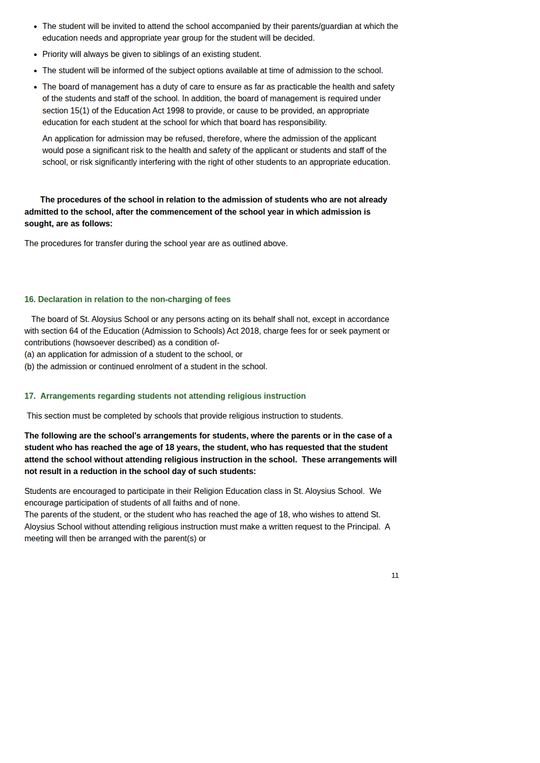The student will be invited to attend the school accompanied by their parents/guardian at which the education needs and appropriate year group for the student will be decided.
Priority will always be given to siblings of an existing student.
The student will be informed of the subject options available at time of admission to the school.
The board of management has a duty of care to ensure as far as practicable the health and safety of the students and staff of the school. In addition, the board of management is required under section 15(1) of the Education Act 1998 to provide, or cause to be provided, an appropriate education for each student at the school for which that board has responsibility.
An application for admission may be refused, therefore, where the admission of the applicant would pose a significant risk to the health and safety of the applicant or students and staff of the school, or risk significantly interfering with the right of other students to an appropriate education.
The procedures of the school in relation to the admission of students who are not already admitted to the school, after the commencement of the school year in which admission is sought, are as follows:
The procedures for transfer during the school year are as outlined above.
16. Declaration in relation to the non-charging of fees
The board of St. Aloysius School or any persons acting on its behalf shall not, except in accordance with section 64 of the Education (Admission to Schools) Act 2018, charge fees for or seek payment or contributions (howsoever described) as a condition of-
(a) an application for admission of a student to the school, or
(b) the admission or continued enrolment of a student in the school.
17. Arrangements regarding students not attending religious instruction
This section must be completed by schools that provide religious instruction to students.
The following are the school's arrangements for students, where the parents or in the case of a student who has reached the age of 18 years, the student, who has requested that the student attend the school without attending religious instruction in the school. These arrangements will not result in a reduction in the school day of such students:
Students are encouraged to participate in their Religion Education class in St. Aloysius School. We encourage participation of students of all faiths and of none.
The parents of the student, or the student who has reached the age of 18, who wishes to attend St. Aloysius School without attending religious instruction must make a written request to the Principal. A meeting will then be arranged with the parent(s) or
11